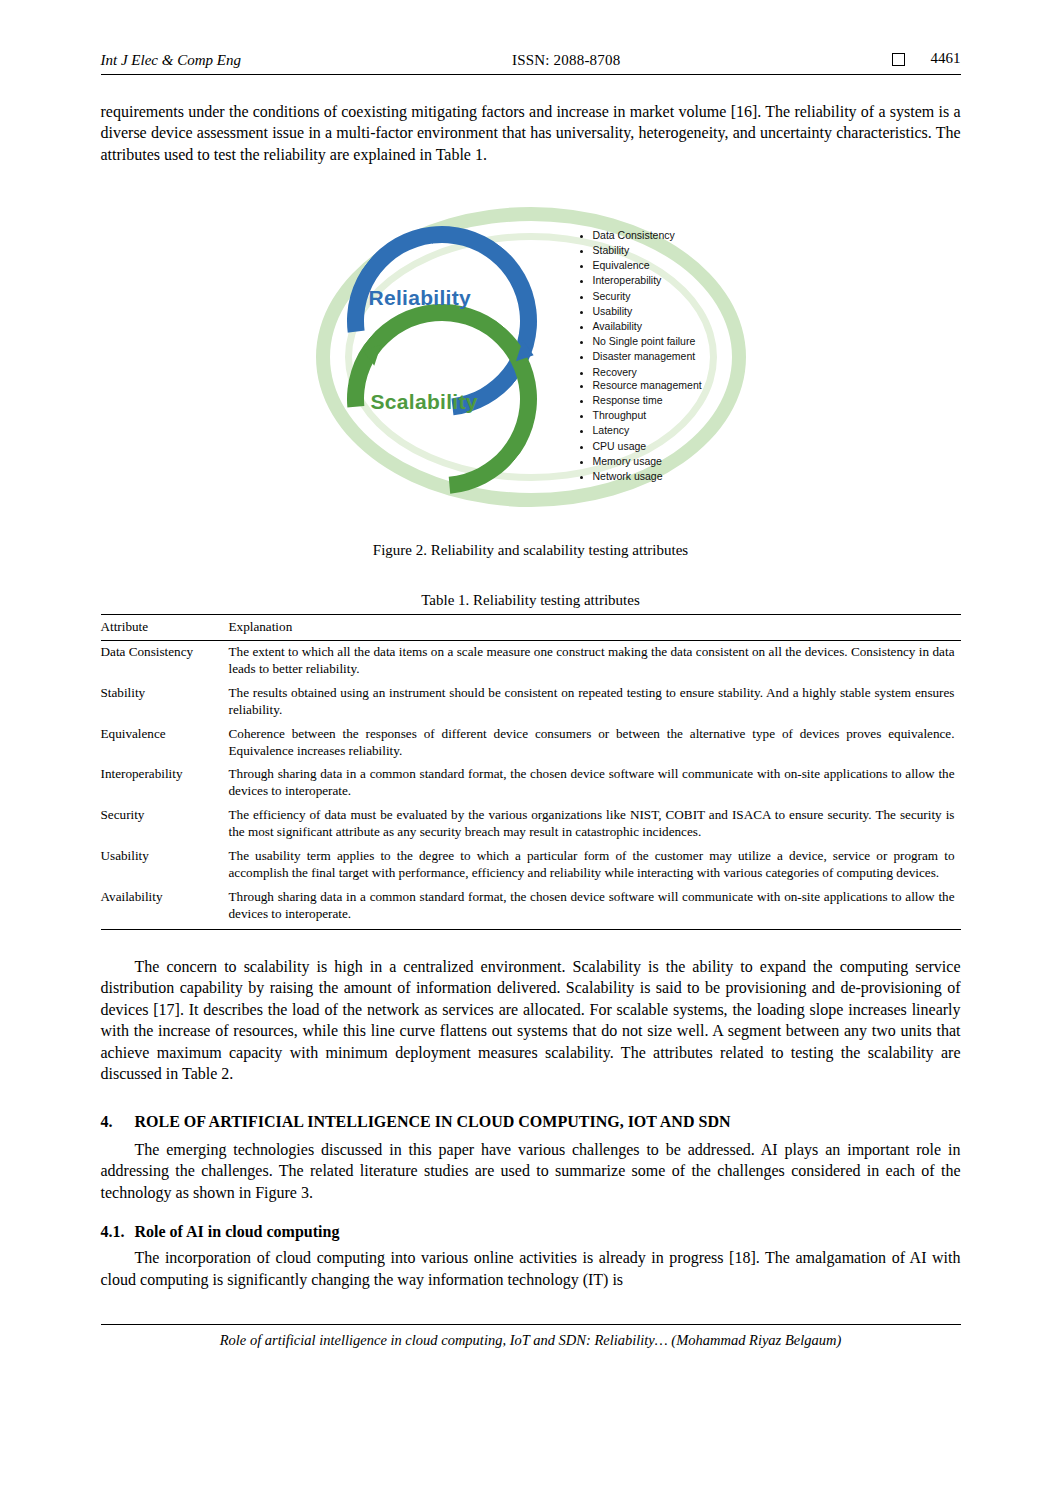Int J Elec & Comp Eng ISSN: 2088-8708 4461
requirements under the conditions of coexisting mitigating factors and increase in market volume [16]. The reliability of a system is a diverse device assessment issue in a multi-factor environment that has universality, heterogeneity, and uncertainty characteristics. The attributes used to test the reliability are explained in Table 1.
Reliability
Scalability
Data Consistency
Stability
Equivalence
Interoperability
Security
Usability
Availability
No Single point failure
Disaster management
Recovery
Resource management
Response time
Throughput
Latency
CPU usage
Memory usage
Network usage
Figure 2. Reliability and scalability testing attributes
Table 1. Reliability testing attributes
| Attribute | Explanation |
| --- | --- |
| Data Consistency | The extent to which all the data items on a scale measure one construct making the data consistent on all the devices. Consistency in data leads to better reliability. |
| Stability | The results obtained using an instrument should be consistent on repeated testing to ensure stability. And a highly stable system ensures reliability. |
| Equivalence | Coherence between the responses of different device consumers or between the alternative type of devices proves equivalence. Equivalence increases reliability. |
| Interoperability | Through sharing data in a common standard format, the chosen device software will communicate with on-site applications to allow the devices to interoperate. |
| Security | The efficiency of data must be evaluated by the various organizations like NIST, COBIT and ISACA to ensure security. The security is the most significant attribute as any security breach may result in catastrophic incidences. |
| Usability | The usability term applies to the degree to which a particular form of the customer may utilize a device, service or program to accomplish the final target with performance, efficiency and reliability while interacting with various categories of computing devices. |
| Availability | Through sharing data in a common standard format, the chosen device software will communicate with on-site applications to allow the devices to interoperate. |
The concern to scalability is high in a centralized environment. Scalability is the ability to expand the computing service distribution capability by raising the amount of information delivered. Scalability is said to be provisioning and de-provisioning of devices [17]. It describes the load of the network as services are allocated. For scalable systems, the loading slope increases linearly with the increase of resources, while this line curve flattens out systems that do not size well. A segment between any two units that achieve maximum capacity with minimum deployment measures scalability. The attributes related to testing the scalability are discussed in Table 2.
4. ROLE OF ARTIFICIAL INTELLIGENCE IN CLOUD COMPUTING, IOT AND SDN
The emerging technologies discussed in this paper have various challenges to be addressed. AI plays an important role in addressing the challenges. The related literature studies are used to summarize some of the challenges considered in each of the technology as shown in Figure 3.
4.1. Role of AI in cloud computing
The incorporation of cloud computing into various online activities is already in progress [18]. The amalgamation of AI with cloud computing is significantly changing the way information technology (IT) is
Role of artificial intelligence in cloud computing, IoT and SDN: Reliability… (Mohammad Riyaz Belgaum)